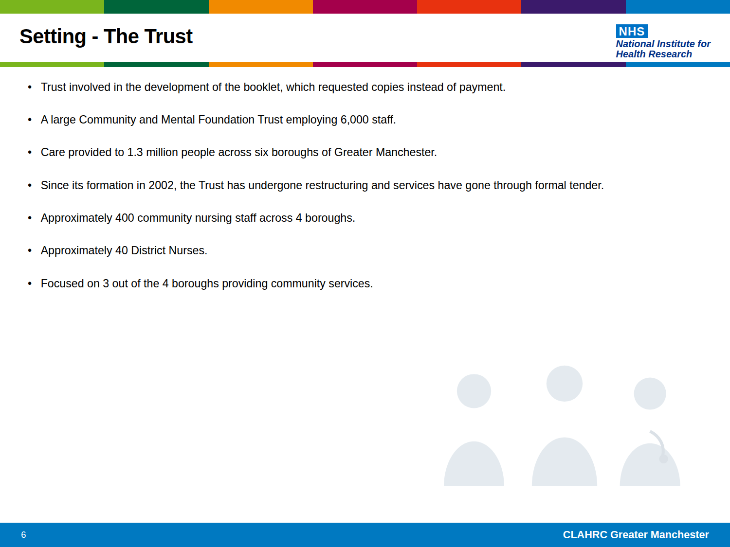Setting - The Trust
NHS
National Institute for Health Research
Trust involved in the development of the booklet, which requested copies instead of payment.
A large Community and Mental Foundation Trust employing 6,000 staff.
Care provided to 1.3 million people across six boroughs of Greater Manchester.
Since its formation in 2002, the Trust has undergone restructuring and services have gone through formal tender.
Approximately 400 community nursing staff across 4 boroughs.
Approximately 40 District Nurses.
Focused on 3 out of the 4 boroughs providing community services.
6 CLAHRC Greater Manchester